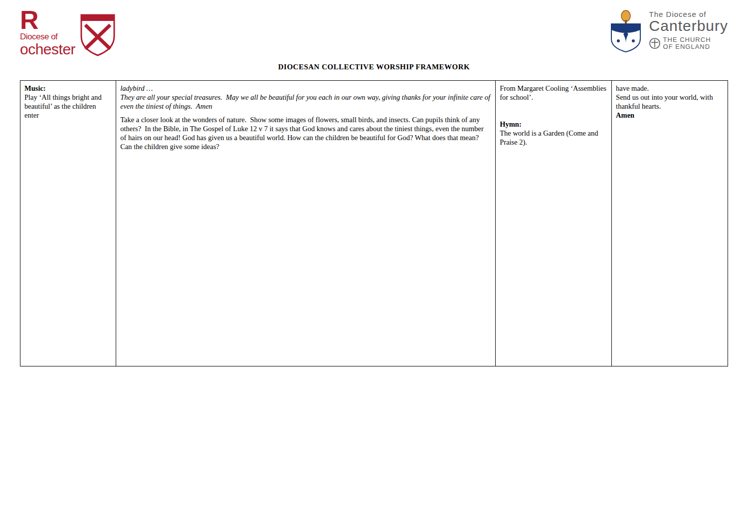RDiocese ofochester
The Diocese of
Canterbury
THE CHURCH
OF ENGLAND
DIOCESAN COLLECTIVE WORSHIP FRAMEWORK
| Music: Play ‘All things bright and beautiful’ as the children enter | ladybird … They are all your special treasures. May we all be beautiful for you each in our own way, giving thanks for your infinite care of even the tiniest of things. Amen Take a closer look at the wonders of nature. Show some images of flowers, small birds, and insects. Can pupils think of any others? In the Bible, in The Gospel of Luke 12 v 7 it says that God knows and cares about the tiniest things, even the number of hairs on our head! God has given us a beautiful world. How can the children be beautiful for God? What does that mean? Can the children give some ideas? | From Margaret Cooling ‘Assemblies for school’. Hymn: The world is a Garden (Come and Praise 2). | have made. Send us out into your world, with thankful hearts. Amen |